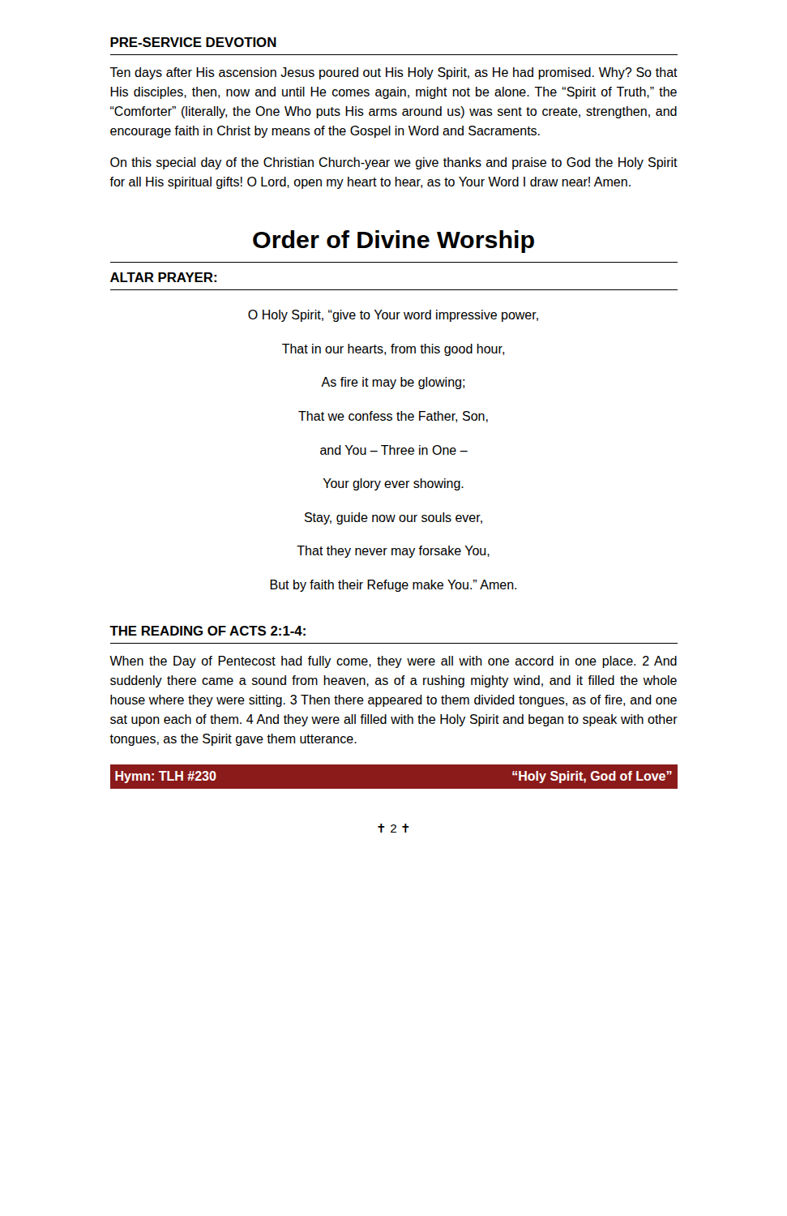Pre-Service Devotion
Ten days after His ascension Jesus poured out His Holy Spirit, as He had promised. Why? So that His disciples, then, now and until He comes again, might not be alone. The “Spirit of Truth,” the “Comforter” (literally, the One Who puts His arms around us) was sent to create, strengthen, and encourage faith in Christ by means of the Gospel in Word and Sacraments.
On this special day of the Christian Church-year we give thanks and praise to God the Holy Spirit for all His spiritual gifts! O Lord, open my heart to hear, as to Your Word I draw near! Amen.
Order of Divine Worship
Altar Prayer:
O Holy Spirit, “give to Your word impressive power,
That in our hearts, from this good hour,
As fire it may be glowing;
That we confess the Father, Son,
and You – Three in One –
Your glory ever showing.
Stay, guide now our souls ever,
That they never may forsake You,
But by faith their Refuge make You.” Amen.
The Reading of Acts 2:1-4:
When the Day of Pentecost had fully come, they were all with one accord in one place. 2 And suddenly there came a sound from heaven, as of a rushing mighty wind, and it filled the whole house where they were sitting. 3 Then there appeared to them divided tongues, as of fire, and one sat upon each of them. 4 And they were all filled with the Holy Spirit and began to speak with other tongues, as the Spirit gave them utterance.
Hymn: TLH #230 “Holy Spirit, God of Love”
✝ 2 ✝